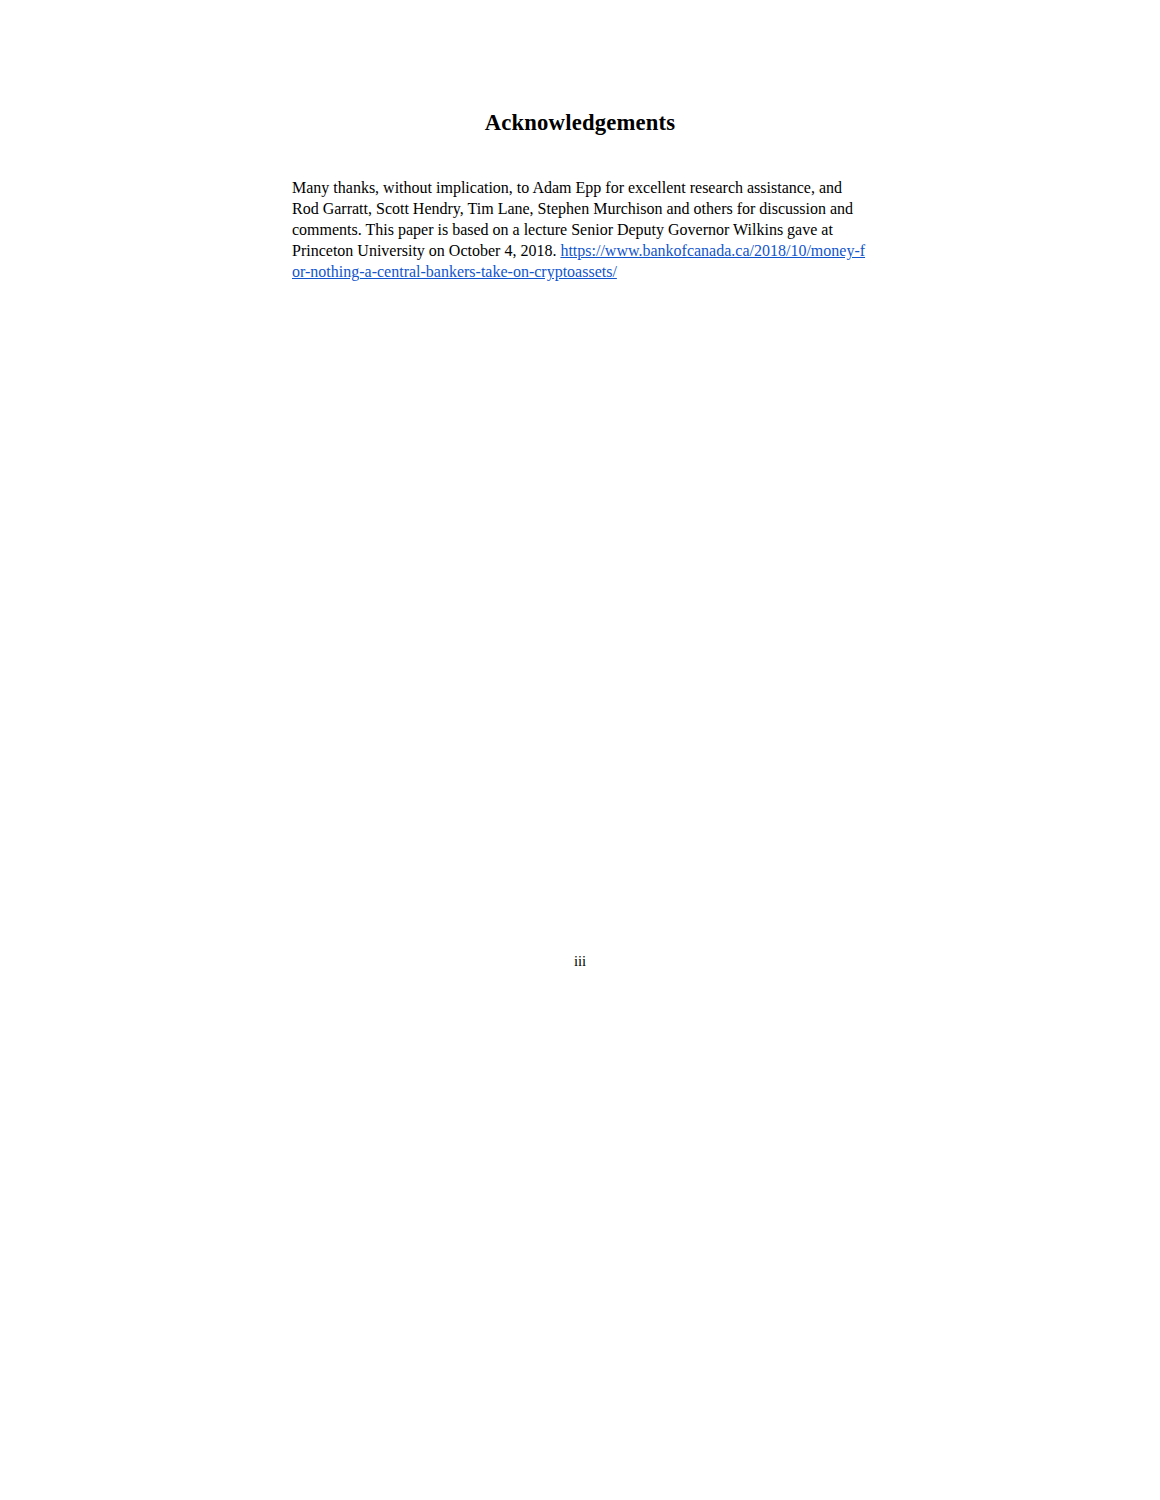Acknowledgements
Many thanks, without implication, to Adam Epp for excellent research assistance, and Rod Garratt, Scott Hendry, Tim Lane, Stephen Murchison and others for discussion and comments. This paper is based on a lecture Senior Deputy Governor Wilkins gave at Princeton University on October 4, 2018. https://www.bankofcanada.ca/2018/10/money-for-nothing-a-central-bankers-take-on-cryptoassets/
iii